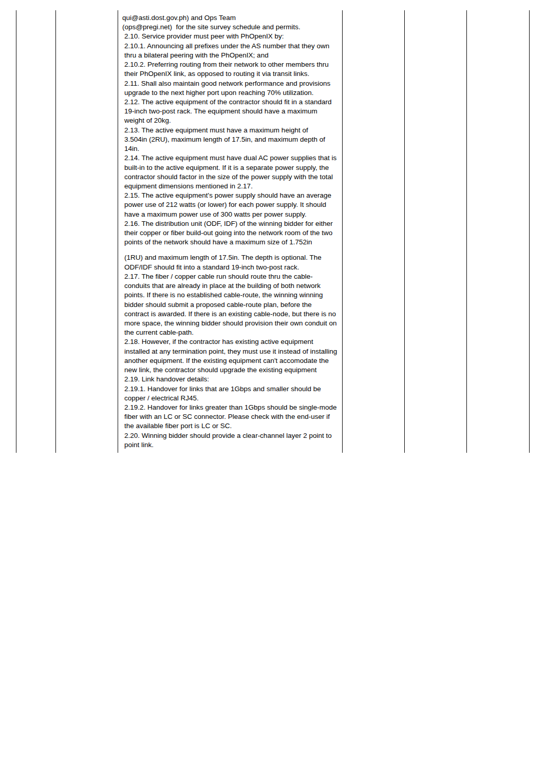| | | qui@asti.dost.gov.ph) and Ops Team (ops@pregi.net) for the site survey schedule and permits. 2.10. Service provider must peer with PhOpenIX by: 2.10.1. Announcing all prefixes under the AS number that they own thru a bilateral peering with the PhOpenIX; and 2.10.2. Preferring routing from their network to other members thru their PhOpenIX link, as opposed to routing it via transit links. 2.11. Shall also maintain good network performance and provisions upgrade to the next higher port upon reaching 70% utilization. 2.12. The active equipment of the contractor should fit in a standard 19-inch two-post rack. The equipment should have a maximum weight of 20kg. 2.13. The active equipment must have a maximum height of 3.504in (2RU), maximum length of 17.5in, and maximum depth of 14in. 2.14. The active equipment must have dual AC power supplies that is built-in to the active equipment. If it is a separate power supply, the contractor should factor in the size of the power supply with the total equipment dimensions mentioned in 2.17. 2.15. The active equipment's power supply should have an average power use of 212 watts (or lower) for each power supply. It should have a maximum power use of 300 watts per power supply. 2.16. The distribution unit (ODF, IDF) of the winning bidder for either their copper or fiber build-out going into the network room of the two points of the network should have a maximum size of 1.752in (1RU) and maximum length of 17.5in. The depth is optional. The ODF/IDF should fit into a standard 19-inch two-post rack. 2.17. The fiber / copper cable run should route thru the cable-conduits that are already in place at the building of both network points. If there is no established cable-route, the winning winning bidder should submit a proposed cable-route plan, before the contract is awarded. If there is an existing cable-node, but there is no more space, the winning bidder should provision their own conduit on the current cable-path. 2.18. However, if the contractor has existing active equipment installed at any termination point, they must use it instead of installing another equipment. If the existing equipment can't accomodate the new link, the contractor should upgrade the existing equipment 2.19. Link handover details: 2.19.1. Handover for links that are 1Gbps and smaller should be copper / electrical RJ45. 2.19.2. Handover for links greater than 1Gbps should be single-mode fiber with an LC or SC connector. Please check with the end-user if the available fiber port is LC or SC. 2.20. Winning bidder should provide a clear-channel layer 2 point to point link. | | | |